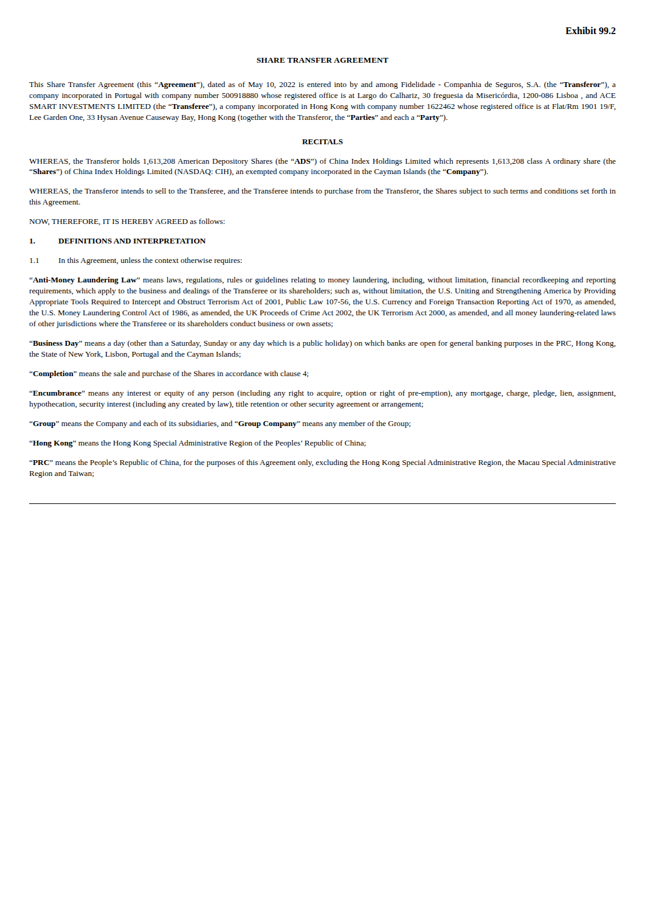Exhibit 99.2
SHARE TRANSFER AGREEMENT
This Share Transfer Agreement (this “Agreement”), dated as of May 10, 2022 is entered into by and among Fidelidade - Companhia de Seguros, S.A. (the “Transferor”), a company incorporated in Portugal with company number 500918880 whose registered office is at Largo do Calhariz, 30 freguesia da Misericórdia, 1200-086 Lisboa , and ACE SMART INVESTMENTS LIMITED (the “Transferee”), a company incorporated in Hong Kong with company number 1622462 whose registered office is at Flat/Rm 1901 19/F, Lee Garden One, 33 Hysan Avenue Causeway Bay, Hong Kong (together with the Transferor, the “Parties” and each a “Party”).
RECITALS
WHEREAS, the Transferor holds 1,613,208 American Depository Shares (the “ADS”) of China Index Holdings Limited which represents 1,613,208 class A ordinary share (the “Shares”) of China Index Holdings Limited (NASDAQ: CIH), an exempted company incorporated in the Cayman Islands (the “Company”).
WHEREAS, the Transferor intends to sell to the Transferee, and the Transferee intends to purchase from the Transferor, the Shares subject to such terms and conditions set forth in this Agreement.
NOW, THEREFORE, IT IS HEREBY AGREED as follows:
1. DEFINITIONS AND INTERPRETATION
1.1 In this Agreement, unless the context otherwise requires:
“Anti-Money Laundering Law” means laws, regulations, rules or guidelines relating to money laundering, including, without limitation, financial recordkeeping and reporting requirements, which apply to the business and dealings of the Transferee or its shareholders; such as, without limitation, the U.S. Uniting and Strengthening America by Providing Appropriate Tools Required to Intercept and Obstruct Terrorism Act of 2001, Public Law 107-56, the U.S. Currency and Foreign Transaction Reporting Act of 1970, as amended, the U.S. Money Laundering Control Act of 1986, as amended, the UK Proceeds of Crime Act 2002, the UK Terrorism Act 2000, as amended, and all money laundering-related laws of other jurisdictions where the Transferee or its shareholders conduct business or own assets;
“Business Day” means a day (other than a Saturday, Sunday or any day which is a public holiday) on which banks are open for general banking purposes in the PRC, Hong Kong, the State of New York, Lisbon, Portugal and the Cayman Islands;
“Completion” means the sale and purchase of the Shares in accordance with clause 4;
“Encumbrance” means any interest or equity of any person (including any right to acquire, option or right of pre-emption), any mortgage, charge, pledge, lien, assignment, hypothecation, security interest (including any created by law), title retention or other security agreement or arrangement;
“Group” means the Company and each of its subsidiaries, and “Group Company” means any member of the Group;
“Hong Kong” means the Hong Kong Special Administrative Region of the Peoples’ Republic of China;
“PRC” means the People’s Republic of China, for the purposes of this Agreement only, excluding the Hong Kong Special Administrative Region, the Macau Special Administrative Region and Taiwan;